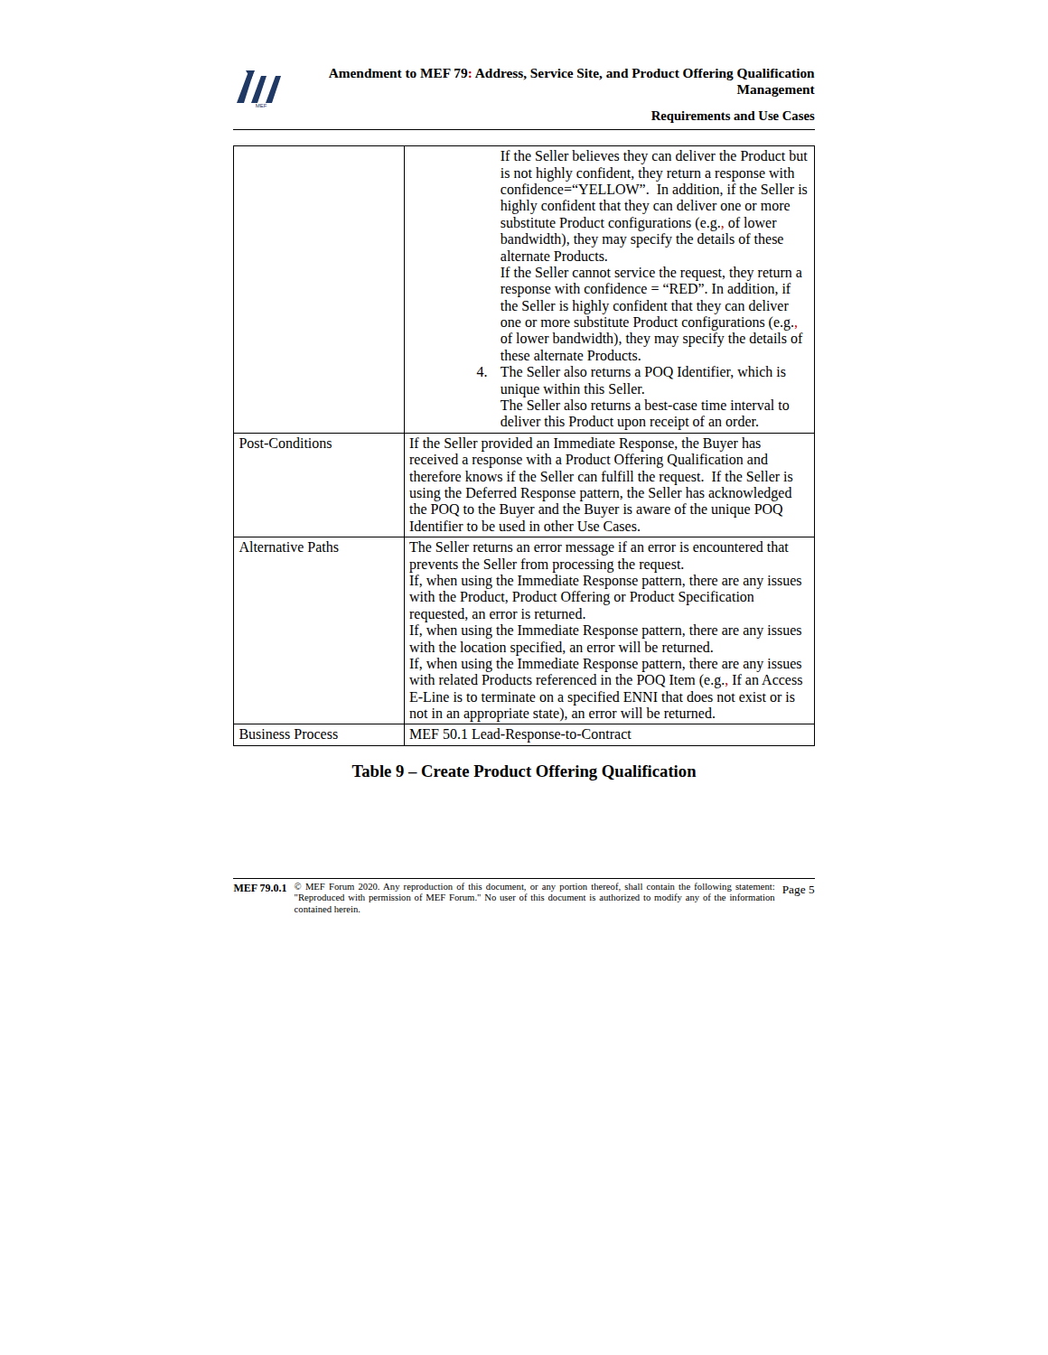MEF
Amendment to MEF 79: Address, Service Site, and Product Offering Qualification Management
Requirements and Use Cases
| | If the Seller believes they can deliver the Product but is not highly confident, they return a response with confidence=“YELLOW”. In addition, if the Seller is highly confident that they can deliver one or more substitute Product configurations (e.g. , of lower bandwidth), they may specify the details of these alternate Products. If the Seller cannot service the request, they return a response with confidence = “RED”. In addition, if the Seller is highly confident that they can deliver one or more substitute Product configurations (e.g. , of lower bandwidth), they may specify the details of these alternate Products. 4. The Seller also returns a POQ Identifier, which is unique within this Seller. The Seller also returns a best-case time interval to deliver this Product upon receipt of an order. |
| Post-Conditions | If the Seller provided an Immediate Response, the Buyer has received a response with a Product Offering Qualification and therefore knows if the Seller can fulfill the request. If the Seller is using the Deferred Response pattern, the Seller has acknowledged the POQ to the Buyer and the Buyer is aware of the unique POQ Identifier to be used in other Use Cases. |
| Alternative Paths | The Seller returns an error message if an error is encountered that prevents the Seller from processing the request. If, when using the Immediate Response pattern, there are any issues with the Product, Product Offering or Product Specification requested, an error is returned. If, when using the Immediate Response pattern, there are any issues with the location specified, an error will be returned. If, when using the Immediate Response pattern, there are any issues with related Products referenced in the POQ Item (e.g. , If an Access E-Line is to terminate on a specified ENNI that does not exist or is not in an appropriate state), an error will be returned. |
| Business Process | MEF 50.1 Lead-Response-to-Contract |
Table 9 – Create Product Offering Qualification
MEF 79.0.1
© MEF Forum 2020. Any reproduction of this document, or any portion thereof, shall contain the following statement: "Reproduced with permission of MEF Forum." No user of this document is authorized to modify any of the information contained herein.
Page 5